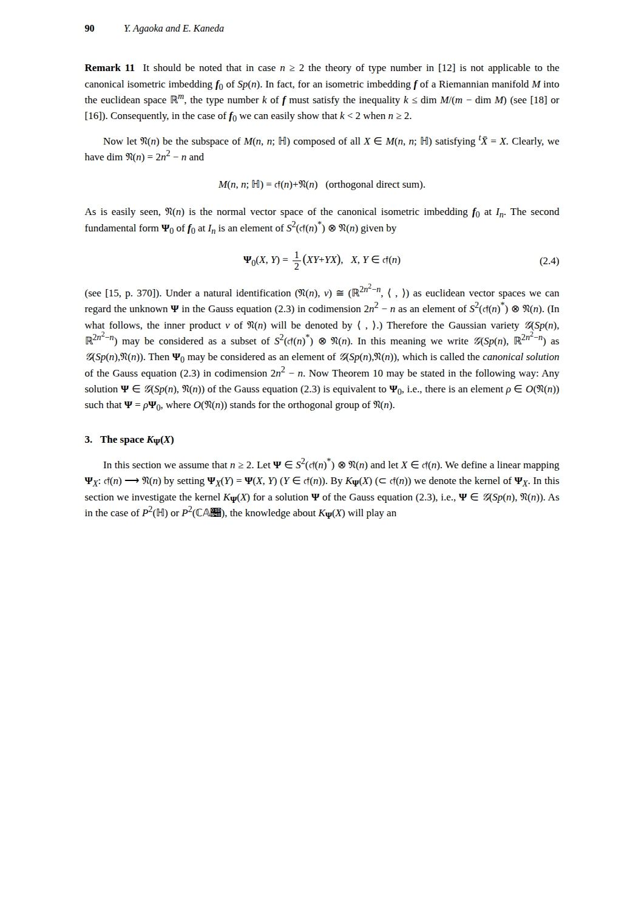90 Y. Agaoka and E. Kaneda
Remark 11 It should be noted that in case n ≥ 2 the theory of type number in [12] is not applicable to the canonical isometric imbedding f0 of Sp(n). In fact, for an isometric imbedding f of a Riemannian manifold M into the euclidean space ℝm, the type number k of f must satisfy the inequality k ≤ dim M/(m − dim M) (see [18] or [16]). Consequently, in the case of f0 we can easily show that k < 2 when n ≥ 2.
Now let 𝔑(n) be the subspace of M(n, n; ℍ) composed of all X ∈ M(n, n; ℍ) satisfying tX̄ = X. Clearly, we have dim 𝔑(n) = 2n2 − n and
M(n, n; ℍ) = 𝔠𝔣(n)+𝔑(n) (orthogonal direct sum).
As is easily seen, 𝔑(n) is the normal vector space of the canonical isometric imbedding f0 at In. The second fundamental form Ψ0 of f0 at In is an element of S2(𝔠𝔣(n)*) ⊗ 𝔑(n) given by
Ψ0(X, Y) = 12(XY+YX), X, Y ∈ 𝔠𝔣(n) (2.4)
(see [15, p. 370]). Under a natural identification (𝔑(n), ν) ≅ (ℝ2n2−n, ⟨ , ⟩) as euclidean vector spaces we can regard the unknown Ψ in the Gauss equation (2.3) in codimension 2n2 − n as an element of S2(𝔠𝔣(n)*) ⊗ 𝔑(n). (In what follows, the inner product ν of 𝔑(n) will be denoted by ⟨ , ⟩.) Therefore the Gaussian variety 𝒢(Sp(n), ℝ2n2−n) may be considered as a subset of S2(𝔠𝔣(n)*) ⊗ 𝔑(n). In this meaning we write 𝒢(Sp(n), ℝ2n2−n) as 𝒢(Sp(n),𝔑(n)). Then Ψ0 may be considered as an element of 𝒢(Sp(n),𝔑(n)), which is called the canonical solution of the Gauss equation (2.3) in codimension 2n2 − n. Now Theorem 10 may be stated in the following way: Any solution Ψ ∈ 𝒢(Sp(n), 𝔑(n)) of the Gauss equation (2.3) is equivalent to Ψ0, i.e., there is an element ρ ∈ O(𝔑(n)) such that Ψ = ρΨ0, where O(𝔑(n)) stands for the orthogonal group of 𝔑(n).
3. The space KΨ(X)
In this section we assume that n ≥ 2. Let Ψ ∈ S2(𝔠𝔣(n)*) ⊗ 𝔑(n) and let X ∈ 𝔠𝔣(n). We define a linear mapping ΨX: 𝔠𝔣(n) ⟶ 𝔑(n) by setting ΨX(Y) = Ψ(X, Y) (Y ∈ 𝔠𝔣(n)). By KΨ(X) (⊂ 𝔠𝔣(n)) we denote the kernel of ΨX. In this section we investigate the kernel KΨ(X) for a solution Ψ of the Gauss equation (2.3), i.e., Ψ ∈ 𝒢(Sp(n), 𝔑(n)). As in the case of P2(ℍ) or P2(ℂ𝔸𝕈), the knowledge about KΨ(X) will play an